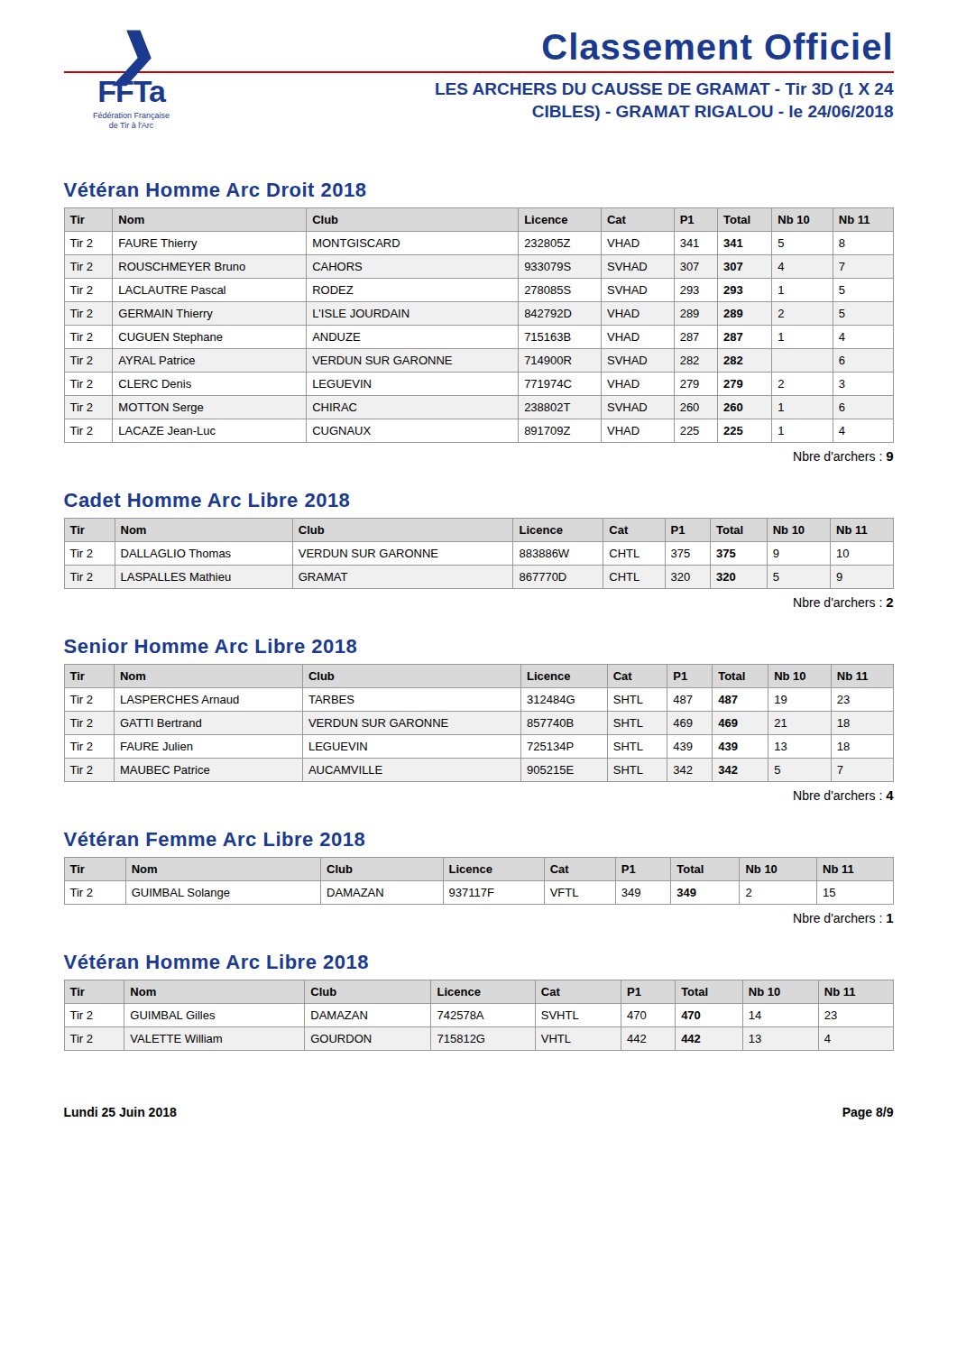❯
FFTa
Fédération Française
de Tir à l'Arc
Classement Officiel
LES ARCHERS DU CAUSSE DE GRAMAT - Tir 3D (1 X 24
CIBLES) - GRAMAT RIGALOU - le 24/06/2018
Vétéran Homme Arc Droit 2018
| Tir | Nom | Club | Licence | Cat | P1 | Total | Nb 10 | Nb 11 |
| --- | --- | --- | --- | --- | --- | --- | --- | --- |
| Tir 2 | FAURE Thierry | MONTGISCARD | 232805Z | VHAD | 341 | 341 | 5 | 8 |
| Tir 2 | ROUSCHMEYER Bruno | CAHORS | 933079S | SVHAD | 307 | 307 | 4 | 7 |
| Tir 2 | LACLAUTRE Pascal | RODEZ | 278085S | SVHAD | 293 | 293 | 1 | 5 |
| Tir 2 | GERMAIN Thierry | L'ISLE JOURDAIN | 842792D | VHAD | 289 | 289 | 2 | 5 |
| Tir 2 | CUGUEN Stephane | ANDUZE | 715163B | VHAD | 287 | 287 | 1 | 4 |
| Tir 2 | AYRAL Patrice | VERDUN SUR GARONNE | 714900R | SVHAD | 282 | 282 | | 6 |
| Tir 2 | CLERC Denis | LEGUEVIN | 771974C | VHAD | 279 | 279 | 2 | 3 |
| Tir 2 | MOTTON Serge | CHIRAC | 238802T | SVHAD | 260 | 260 | 1 | 6 |
| Tir 2 | LACAZE Jean-Luc | CUGNAUX | 891709Z | VHAD | 225 | 225 | 1 | 4 |
Nbre d'archers : 9
Cadet Homme Arc Libre 2018
| Tir | Nom | Club | Licence | Cat | P1 | Total | Nb 10 | Nb 11 |
| --- | --- | --- | --- | --- | --- | --- | --- | --- |
| Tir 2 | DALLAGLIO Thomas | VERDUN SUR GARONNE | 883886W | CHTL | 375 | 375 | 9 | 10 |
| Tir 2 | LASPALLES Mathieu | GRAMAT | 867770D | CHTL | 320 | 320 | 5 | 9 |
Nbre d'archers : 2
Senior Homme Arc Libre 2018
| Tir | Nom | Club | Licence | Cat | P1 | Total | Nb 10 | Nb 11 |
| --- | --- | --- | --- | --- | --- | --- | --- | --- |
| Tir 2 | LASPERCHES Arnaud | TARBES | 312484G | SHTL | 487 | 487 | 19 | 23 |
| Tir 2 | GATTI Bertrand | VERDUN SUR GARONNE | 857740B | SHTL | 469 | 469 | 21 | 18 |
| Tir 2 | FAURE Julien | LEGUEVIN | 725134P | SHTL | 439 | 439 | 13 | 18 |
| Tir 2 | MAUBEC Patrice | AUCAMVILLE | 905215E | SHTL | 342 | 342 | 5 | 7 |
Nbre d'archers : 4
Vétéran Femme Arc Libre 2018
| Tir | Nom | Club | Licence | Cat | P1 | Total | Nb 10 | Nb 11 |
| --- | --- | --- | --- | --- | --- | --- | --- | --- |
| Tir 2 | GUIMBAL Solange | DAMAZAN | 937117F | VFTL | 349 | 349 | 2 | 15 |
Nbre d'archers : 1
Vétéran Homme Arc Libre 2018
| Tir | Nom | Club | Licence | Cat | P1 | Total | Nb 10 | Nb 11 |
| --- | --- | --- | --- | --- | --- | --- | --- | --- |
| Tir 2 | GUIMBAL Gilles | DAMAZAN | 742578A | SVHTL | 470 | 470 | 14 | 23 |
| Tir 2 | VALETTE William | GOURDON | 715812G | VHTL | 442 | 442 | 13 | 4 |
Lundi 25 Juin 2018
Page 8/9